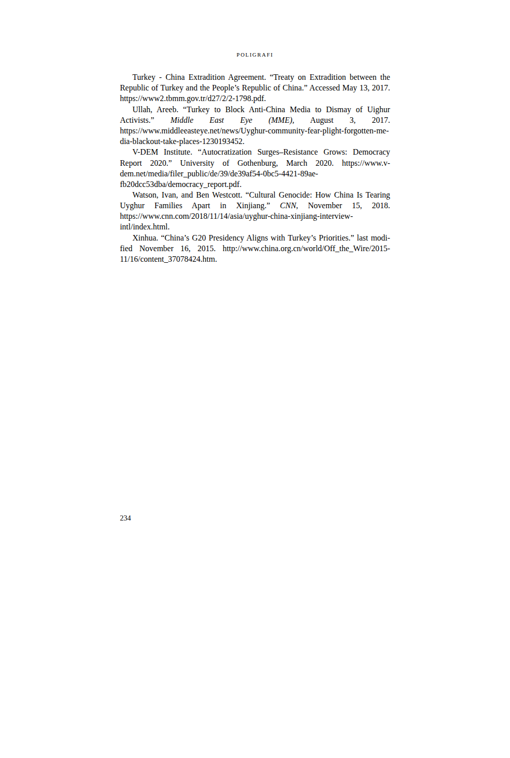Poligrafi
Turkey - China Extradition Agreement. “Treaty on Extradition between the Republic of Turkey and the People’s Republic of China.” Accessed May 13, 2017. https://www2.tbmm.gov.tr/d27/2/2-1798.pdf.
Ullah, Areeb. “Turkey to Block Anti-China Media to Dismay of Uighur Activists.” Middle East Eye (MME), August 3, 2017. https://www.middleeasteye.net/news/Uyghur-community-fear-plight-forgotten-media-blackout-take-places-1230193452.
V-DEM Institute. “Autocratization Surges–Resistance Grows: Democracy Report 2020.” University of Gothenburg, March 2020. https://www.v-dem.net/media/filer_public/de/39/de39af54-0bc5-4421-89ae-fb20dcc53dba/democracy_report.pdf.
Watson, Ivan, and Ben Westcott. “Cultural Genocide: How China Is Tearing Uyghur Families Apart in Xinjiang.” CNN, November 15, 2018. https://www.cnn.com/2018/11/14/asia/uyghur-china-xinjiang-interview-intl/index.html.
Xinhua. “China’s G20 Presidency Aligns with Turkey’s Priorities.” last modified November 16, 2015. http://www.china.org.cn/world/Off_the_Wire/2015-11/16/content_37078424.htm.
234